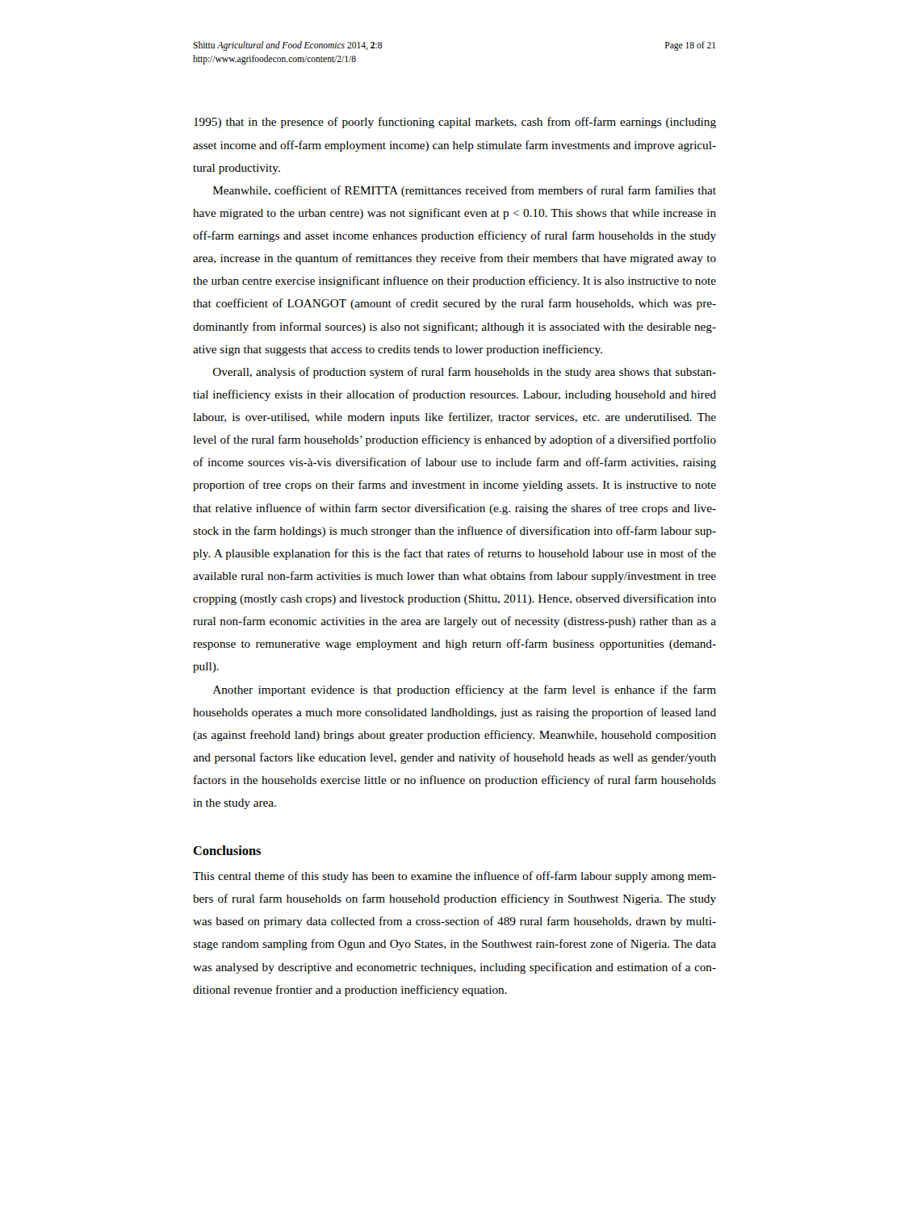Shittu Agricultural and Food Economics 2014, 2:8 http://www.agrifoodecon.com/content/2/1/8
Page 18 of 21
1995) that in the presence of poorly functioning capital markets, cash from off-farm earnings (including asset income and off-farm employment income) can help stimulate farm investments and improve agricultural productivity.
Meanwhile, coefficient of REMITTA (remittances received from members of rural farm families that have migrated to the urban centre) was not significant even at p < 0.10. This shows that while increase in off-farm earnings and asset income enhances production efficiency of rural farm households in the study area, increase in the quantum of remittances they receive from their members that have migrated away to the urban centre exercise insignificant influence on their production efficiency. It is also instructive to note that coefficient of LOANGOT (amount of credit secured by the rural farm households, which was predominantly from informal sources) is also not significant; although it is associated with the desirable negative sign that suggests that access to credits tends to lower production inefficiency.
Overall, analysis of production system of rural farm households in the study area shows that substantial inefficiency exists in their allocation of production resources. Labour, including household and hired labour, is over-utilised, while modern inputs like fertilizer, tractor services, etc. are underutilised. The level of the rural farm households’ production efficiency is enhanced by adoption of a diversified portfolio of income sources vis-à-vis diversification of labour use to include farm and off-farm activities, raising proportion of tree crops on their farms and investment in income yielding assets. It is instructive to note that relative influence of within farm sector diversification (e.g. raising the shares of tree crops and livestock in the farm holdings) is much stronger than the influence of diversification into off-farm labour supply. A plausible explanation for this is the fact that rates of returns to household labour use in most of the available rural non-farm activities is much lower than what obtains from labour supply/investment in tree cropping (mostly cash crops) and livestock production (Shittu, 2011). Hence, observed diversification into rural non-farm economic activities in the area are largely out of necessity (distress-push) rather than as a response to remunerative wage employment and high return off-farm business opportunities (demand-pull).
Another important evidence is that production efficiency at the farm level is enhance if the farm households operates a much more consolidated landholdings, just as raising the proportion of leased land (as against freehold land) brings about greater production efficiency. Meanwhile, household composition and personal factors like education level, gender and nativity of household heads as well as gender/youth factors in the households exercise little or no influence on production efficiency of rural farm households in the study area.
Conclusions
This central theme of this study has been to examine the influence of off-farm labour supply among members of rural farm households on farm household production efficiency in Southwest Nigeria. The study was based on primary data collected from a cross-section of 489 rural farm households, drawn by multi-stage random sampling from Ogun and Oyo States, in the Southwest rain-forest zone of Nigeria. The data was analysed by descriptive and econometric techniques, including specification and estimation of a conditional revenue frontier and a production inefficiency equation.